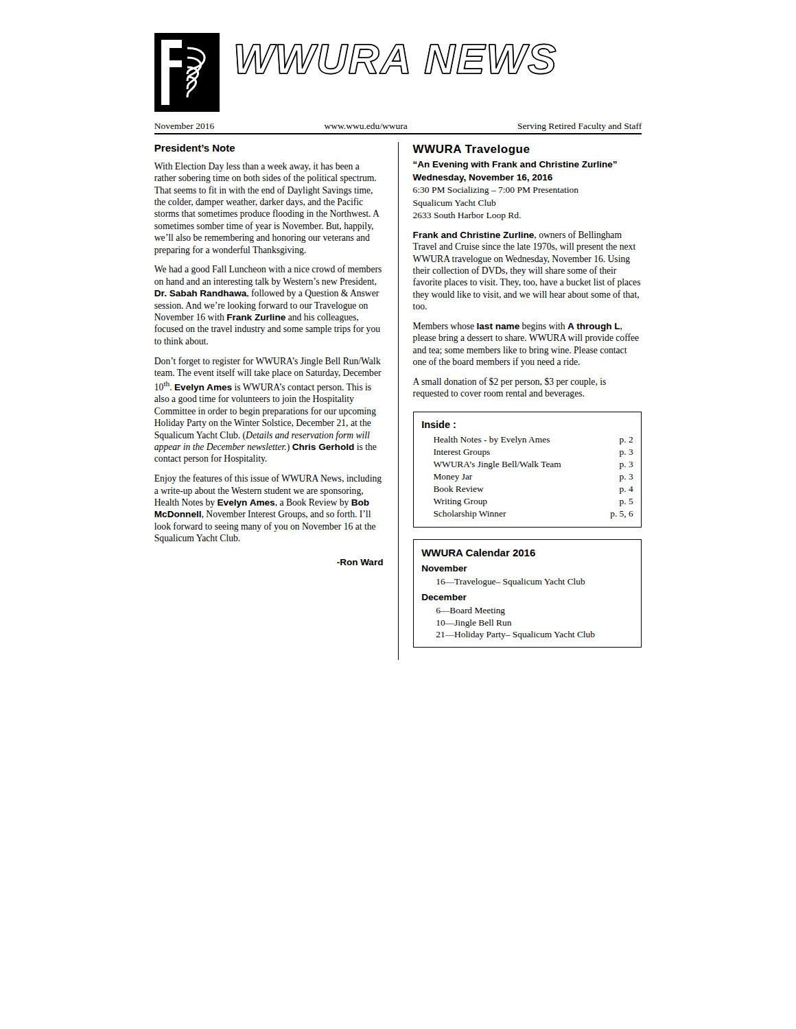WWURA NEWS
November 2016 www.wwu.edu/wwura Serving Retired Faculty and Staff
President’s Note
With Election Day less than a week away, it has been a rather sobering time on both sides of the political spectrum. That seems to fit in with the end of Daylight Savings time, the colder, damper weather, darker days, and the Pacific storms that sometimes produce flooding in the Northwest. A sometimes somber time of year is November. But, happily, we’ll also be remembering and honoring our veterans and preparing for a wonderful Thanksgiving.
We had a good Fall Luncheon with a nice crowd of members on hand and an interesting talk by Western’s new President, Dr. Sabah Randhawa, followed by a Question & Answer session. And we’re looking forward to our Travelogue on November 16 with Frank Zurline and his colleagues, focused on the travel industry and some sample trips for you to think about.
Don’t forget to register for WWURA’s Jingle Bell Run/Walk team. The event itself will take place on Saturday, December 10th. Evelyn Ames is WWURA’s contact person. This is also a good time for volunteers to join the Hospitality Committee in order to begin preparations for our upcoming Holiday Party on the Winter Solstice, December 21, at the Squalicum Yacht Club. (Details and reservation form will appear in the December newsletter.) Chris Gerhold is the contact person for Hospitality.
Enjoy the features of this issue of WWURA News, including a write-up about the Western student we are sponsoring, Health Notes by Evelyn Ames, a Book Review by Bob McDonnell, November Interest Groups, and so forth. I’ll look forward to seeing many of you on November 16 at the Squalicum Yacht Club.
-Ron Ward
WWURA Travelogue
“An Evening with Frank and Christine Zurline”
Wednesday, November 16, 2016
6:30 PM Socializing – 7:00 PM Presentation
Squalicum Yacht Club
2633 South Harbor Loop Rd.
Frank and Christine Zurline, owners of Bellingham Travel and Cruise since the late 1970s, will present the next WWURA travelogue on Wednesday, November 16. Using their collection of DVDs, they will share some of their favorite places to visit. They, too, have a bucket list of places they would like to visit, and we will hear about some of that, too.
Members whose last name begins with A through L, please bring a dessert to share. WWURA will provide coffee and tea; some members like to bring wine. Please contact one of the board members if you need a ride.
A small donation of $2 per person, $3 per couple, is requested to cover room rental and beverages.
Inside :
| Health Notes - by Evelyn Ames | p. 2 |
| Interest Groups | p. 3 |
| WWURA’s Jingle Bell/Walk Team | p. 3 |
| Money Jar | p. 3 |
| Book Review | p. 4 |
| Writing Group | p. 5 |
| Scholarship Winner | p. 5, 6 |
WWURA Calendar 2016
November
16—Travelogue– Squalicum Yacht Club
December
6—Board Meeting
10—Jingle Bell Run
21—Holiday Party– Squalicum Yacht Club